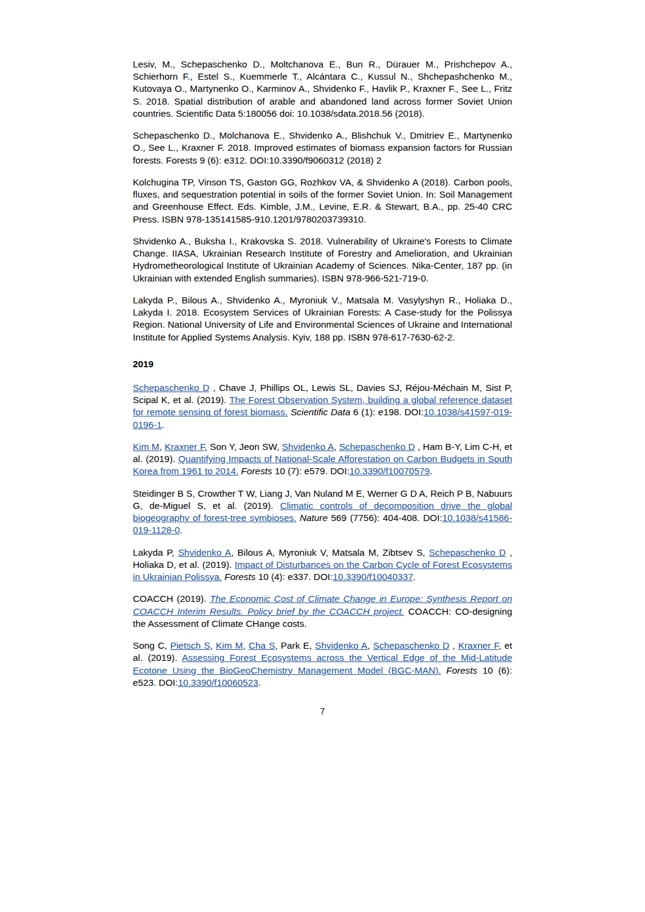Lesiv, M., Schepaschenko D., Moltchanova E., Bun R., Dürauer M., Prishchepov A., Schierhorn F., Estel S., Kuemmerle T., Alcántara C., Kussul N., Shchepashchenko M., Kutovaya O., Martynenko O., Karminov A., Shvidenko F., Havlik P., Kraxner F., See L., Fritz S. 2018. Spatial distribution of arable and abandoned land across former Soviet Union countries. Scientific Data 5:180056 doi: 10.1038/sdata.2018.56 (2018).
Schepaschenko D., Molchanova E., Shvidenko A., Blishchuk V., Dmitriev E., Martynenko O., See L., Kraxner F. 2018. Improved estimates of biomass expansion factors for Russian forests. Forests 9 (6): e312. DOI:10.3390/f9060312 (2018) 2
Kolchugina TP, Vinson TS, Gaston GG, Rozhkov VA, & Shvidenko A (2018). Carbon pools, fluxes, and sequestration potential in soils of the former Soviet Union. In: Soil Management and Greenhouse Effect. Eds. Kimble, J.M., Levine, E.R. & Stewart, B.A., pp. 25-40 CRC Press. ISBN 978-135141585-910.1201/9780203739310.
Shvidenko A., Buksha I., Krakovska S. 2018. Vulnerability of Ukraine's Forests to Climate Change. IIASA, Ukrainian Research Institute of Forestry and Amelioration, and Ukrainian Hydrometheorological Institute of Ukrainian Academy of Sciences. Nika-Center, 187 pp. (in Ukrainian with extended English summaries). ISBN 978-966-521-719-0.
Lakyda P., Bilous A., Shvidenko A., Myroniuk V., Matsala M. Vasylyshyn R., Holiaka D., Lakyda I. 2018. Ecosystem Services of Ukrainian Forests: A Case-study for the Polissya Region. National University of Life and Environmental Sciences of Ukraine and International Institute for Applied Systems Analysis. Kyiv, 188 pp. ISBN 978-617-7630-62-2.
2019
Schepaschenko D , Chave J, Phillips OL, Lewis SL, Davies SJ, Réjou-Méchain M, Sist P, Scipal K, et al. (2019). The Forest Observation System, building a global reference dataset for remote sensing of forest biomass. Scientific Data 6 (1): e198. DOI:10.1038/s41597-019-0196-1.
Kim M, Kraxner F, Son Y, Jeon SW, Shvidenko A, Schepaschenko D , Ham B-Y, Lim C-H, et al. (2019). Quantifying Impacts of National-Scale Afforestation on Carbon Budgets in South Korea from 1961 to 2014. Forests 10 (7): e579. DOI:10.3390/f10070579.
Steidinger B S, Crowther T W, Liang J, Van Nuland M E, Werner G D A, Reich P B, Nabuurs G, de-Miguel S, et al. (2019). Climatic controls of decomposition drive the global biogeography of forest-tree symbioses. Nature 569 (7756): 404-408. DOI:10.1038/s41586-019-1128-0.
Lakyda P, Shvidenko A, Bilous A, Myroniuk V, Matsala M, Zibtsev S, Schepaschenko D , Holiaka D, et al. (2019). Impact of Disturbances on the Carbon Cycle of Forest Ecosystems in Ukrainian Polissya. Forests 10 (4): e337. DOI:10.3390/f10040337.
COACCH (2019). The Economic Cost of Climate Change in Europe: Synthesis Report on COACCH Interim Results. Policy brief by the COACCH project. COACCH: CO-designing the Assessment of Climate CHange costs.
Song C, Pietsch S, Kim M, Cha S, Park E, Shvidenko A, Schepaschenko D , Kraxner F, et al. (2019). Assessing Forest Ecosystems across the Vertical Edge of the Mid-Latitude Ecotone Using the BioGeoChemistry Management Model (BGC-MAN). Forests 10 (6): e523. DOI:10.3390/f10060523.
7